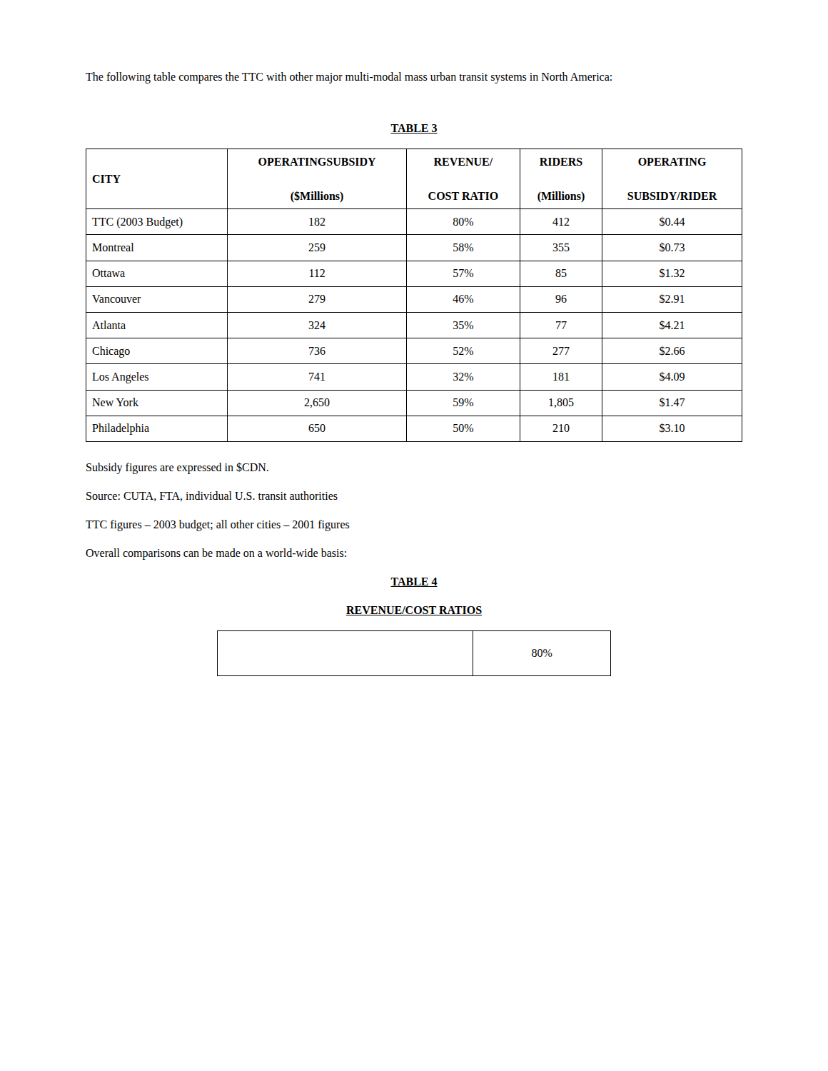The following table compares the TTC with other major multi-modal mass urban transit systems in North America:
TABLE 3
| CITY | OPERATINGSUBSIDY ($Millions) | REVENUE/ COST RATIO | RIDERS (Millions) | OPERATING SUBSIDY/RIDER |
| --- | --- | --- | --- | --- |
| TTC (2003 Budget) | 182 | 80% | 412 | $0.44 |
| Montreal | 259 | 58% | 355 | $0.73 |
| Ottawa | 112 | 57% | 85 | $1.32 |
| Vancouver | 279 | 46% | 96 | $2.91 |
| Atlanta | 324 | 35% | 77 | $4.21 |
| Chicago | 736 | 52% | 277 | $2.66 |
| Los Angeles | 741 | 32% | 181 | $4.09 |
| New York | 2,650 | 59% | 1,805 | $1.47 |
| Philadelphia | 650 | 50% | 210 | $3.10 |
Subsidy figures are expressed in $CDN.
Source: CUTA, FTA, individual U.S. transit authorities
TTC figures – 2003 budget; all other cities – 2001 figures
Overall comparisons can be made on a world-wide basis:
TABLE 4
REVENUE/COST RATIOS
| | 80% |